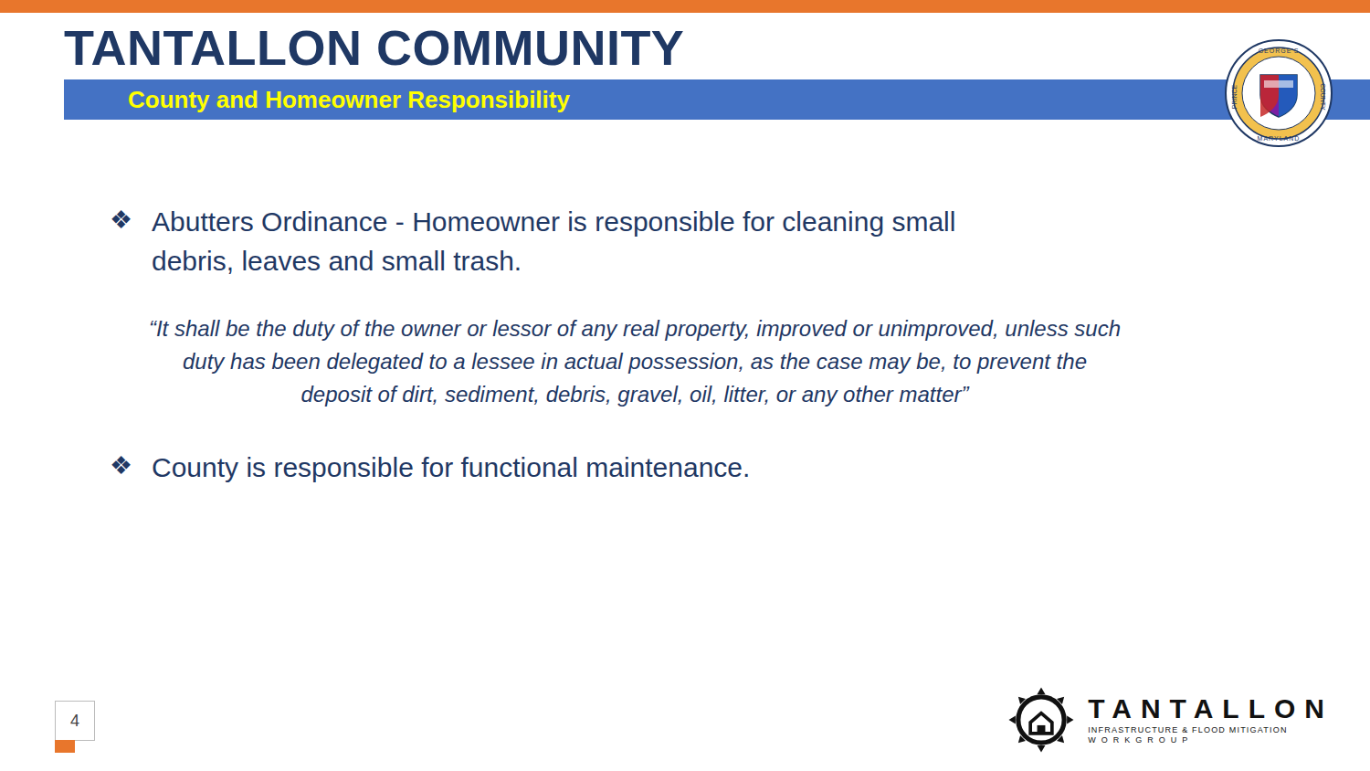TANTALLON COMMUNITY
County and Homeowner Responsibility
GEORGE'S MARYLAND PRINCE COUNTY
Abutters Ordinance - Homeowner is responsible for cleaning small debris, leaves and small trash.
“It shall be the duty of the owner or lessor of any real property, improved or unimproved, unless such duty has been delegated to a lessee in actual possession, as the case may be, to prevent the deposit of dirt, sediment, debris, gravel, oil, litter, or any other matter”
County is responsible for functional maintenance.
4
TANTALLON
INFRASTRUCTURE & FLOOD MITIGATION
WORKGROUP